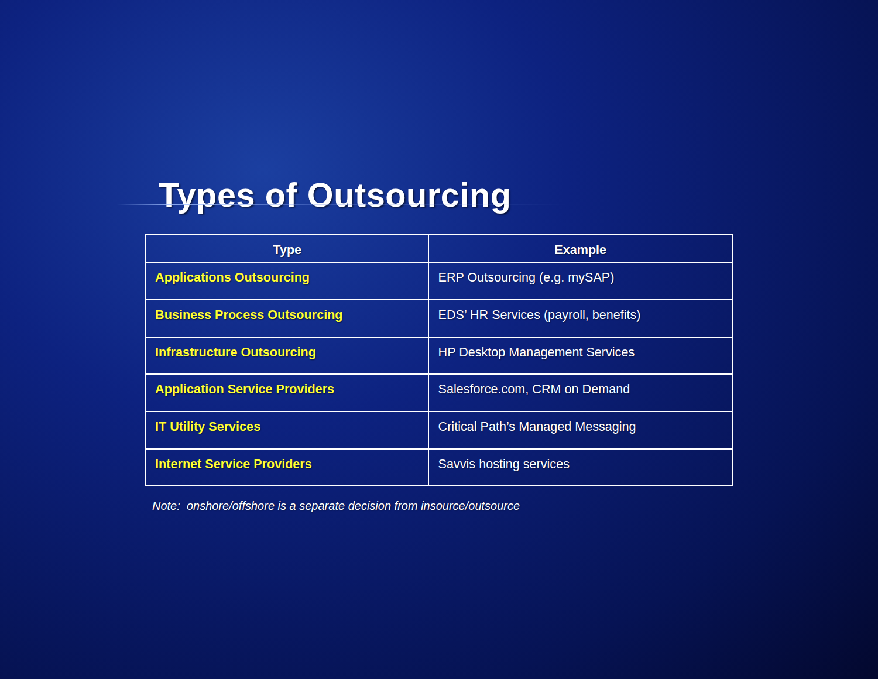Types of Outsourcing
| Type | Example |
| --- | --- |
| Applications Outsourcing | ERP Outsourcing (e.g. mySAP) |
| Business Process Outsourcing | EDS’ HR Services (payroll, benefits) |
| Infrastructure Outsourcing | HP Desktop Management Services |
| Application Service Providers | Salesforce.com, CRM on Demand |
| IT Utility Services | Critical Path’s Managed Messaging |
| Internet Service Providers | Savvis hosting services |
Note: onshore/offshore is a separate decision from insource/outsource